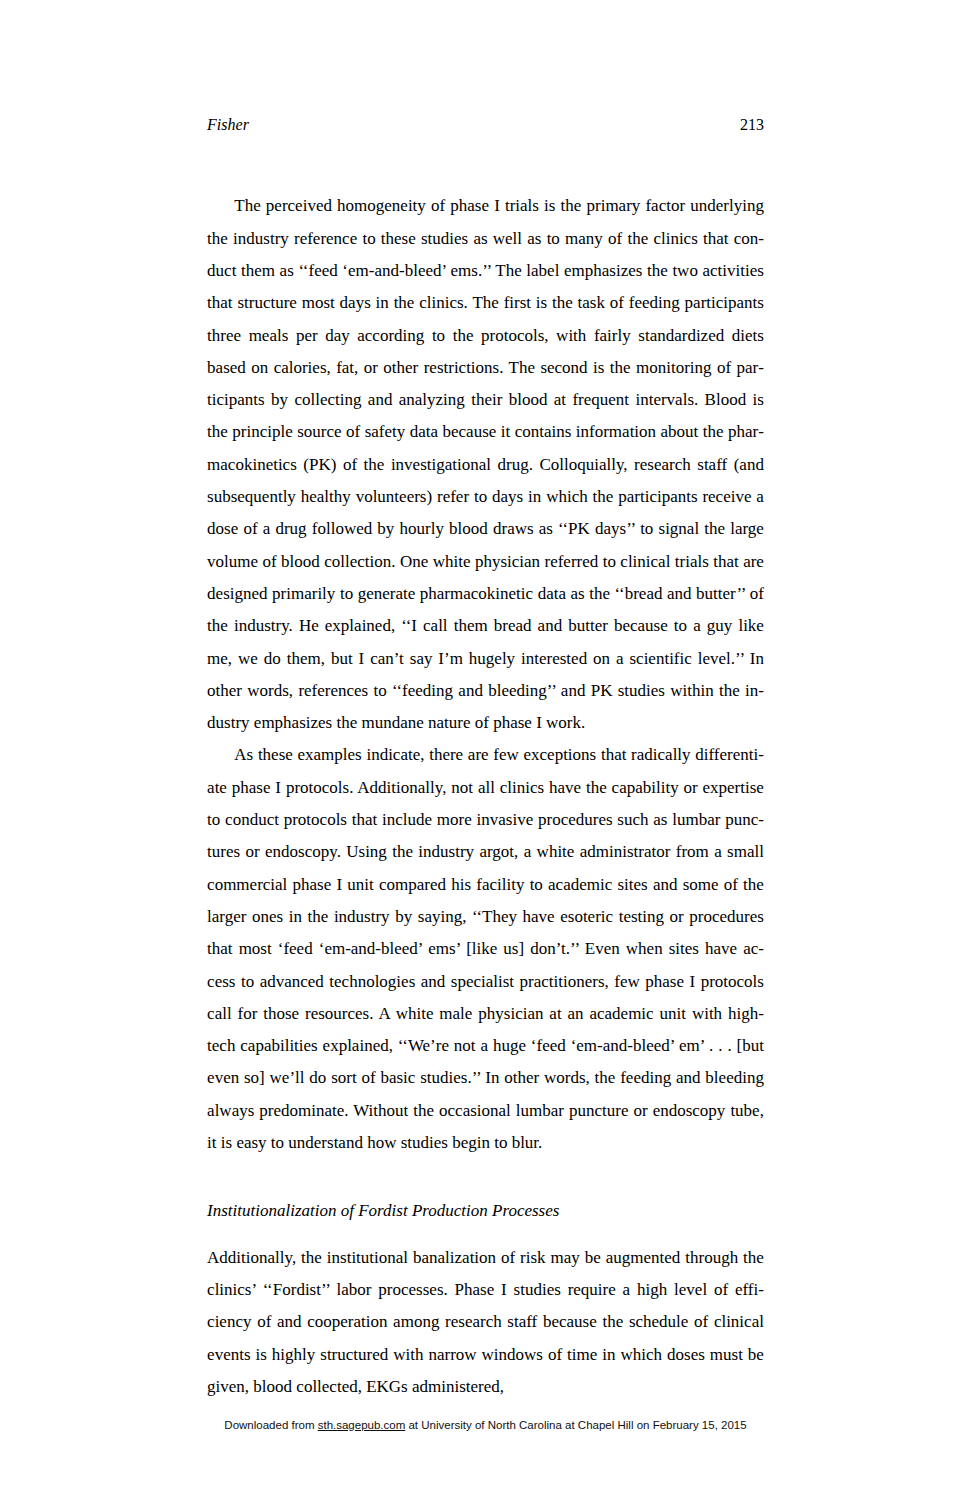Fisher 213
The perceived homogeneity of phase I trials is the primary factor underlying the industry reference to these studies as well as to many of the clinics that conduct them as ‘‘feed ‘em-and-bleed’ ems.’’ The label emphasizes the two activities that structure most days in the clinics. The first is the task of feeding participants three meals per day according to the protocols, with fairly standardized diets based on calories, fat, or other restrictions. The second is the monitoring of participants by collecting and analyzing their blood at frequent intervals. Blood is the principle source of safety data because it contains information about the pharmacokinetics (PK) of the investigational drug. Colloquially, research staff (and subsequently healthy volunteers) refer to days in which the participants receive a dose of a drug followed by hourly blood draws as ‘‘PK days’’ to signal the large volume of blood collection. One white physician referred to clinical trials that are designed primarily to generate pharmacokinetic data as the ‘‘bread and butter’’ of the industry. He explained, ‘‘I call them bread and butter because to a guy like me, we do them, but I can’t say I’m hugely interested on a scientific level.’’ In other words, references to ‘‘feeding and bleeding’’ and PK studies within the industry emphasizes the mundane nature of phase I work.
As these examples indicate, there are few exceptions that radically differentiate phase I protocols. Additionally, not all clinics have the capability or expertise to conduct protocols that include more invasive procedures such as lumbar punctures or endoscopy. Using the industry argot, a white administrator from a small commercial phase I unit compared his facility to academic sites and some of the larger ones in the industry by saying, ‘‘They have esoteric testing or procedures that most ‘feed ‘em-and-bleed’ ems’ [like us] don’t.’’ Even when sites have access to advanced technologies and specialist practitioners, few phase I protocols call for those resources. A white male physician at an academic unit with high-tech capabilities explained, ‘‘We’re not a huge ‘feed ‘em-and-bleed’ em’ . . . [but even so] we’ll do sort of basic studies.’’ In other words, the feeding and bleeding always predominate. Without the occasional lumbar puncture or endoscopy tube, it is easy to understand how studies begin to blur.
Institutionalization of Fordist Production Processes
Additionally, the institutional banalization of risk may be augmented through the clinics’ ‘‘Fordist’’ labor processes. Phase I studies require a high level of efficiency of and cooperation among research staff because the schedule of clinical events is highly structured with narrow windows of time in which doses must be given, blood collected, EKGs administered,
Downloaded from sth.sagepub.com at University of North Carolina at Chapel Hill on February 15, 2015